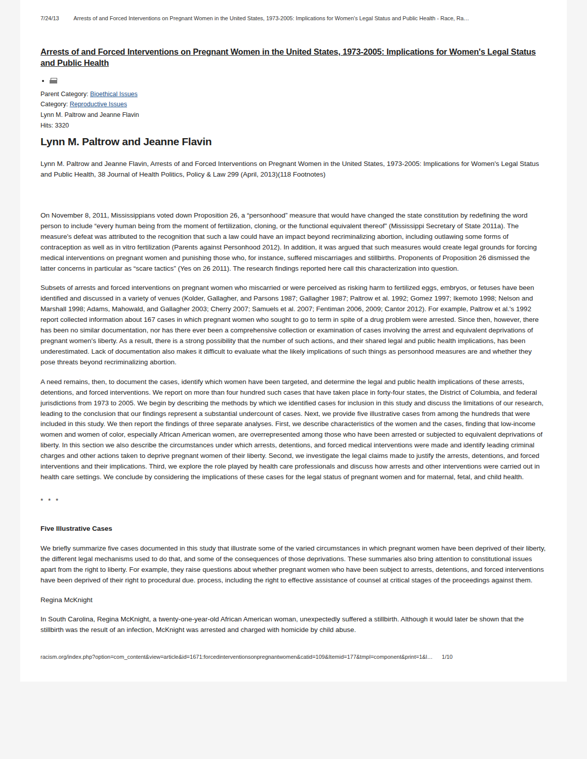7/24/13 Arrests of and Forced Interventions on Pregnant Women in the United States, 1973-2005: Implications for Women's Legal Status and Public Health - Race, Ra…
Arrests of and Forced Interventions on Pregnant Women in the United States, 1973-2005: Implications for Women's Legal Status and Public Health
Parent Category: Bioethical Issues
Category: Reproductive Issues
Lynn M. Paltrow and Jeanne Flavin
Hits: 3320
Lynn M. Paltrow and Jeanne Flavin
Lynn M. Paltrow and Jeanne Flavin, Arrests of and Forced Interventions on Pregnant Women in the United States, 1973-2005: Implications for Women's Legal Status and Public Health, 38 Journal of Health Politics, Policy & Law 299 (April, 2013)(118 Footnotes)
On November 8, 2011, Mississippians voted down Proposition 26, a “personhood” measure that would have changed the state constitution by redefining the word person to include “every human being from the moment of fertilization, cloning, or the functional equivalent thereof” (Mississippi Secretary of State 2011a). The measure's defeat was attributed to the recognition that such a law could have an impact beyond recriminalizing abortion, including outlawing some forms of contraception as well as in vitro fertilization (Parents against Personhood 2012). In addition, it was argued that such measures would create legal grounds for forcing medical interventions on pregnant women and punishing those who, for instance, suffered miscarriages and stillbirths. Proponents of Proposition 26 dismissed the latter concerns in particular as “scare tactics” (Yes on 26 2011). The research findings reported here call this characterization into question.
Subsets of arrests and forced interventions on pregnant women who miscarried or were perceived as risking harm to fertilized eggs, embryos, or fetuses have been identified and discussed in a variety of venues (Kolder, Gallagher, and Parsons 1987; Gallagher 1987; Paltrow et al. 1992; Gomez 1997; Ikemoto 1998; Nelson and Marshall 1998; Adams, Mahowald, and Gallagher 2003; Cherry 2007; Samuels et al. 2007; Fentiman 2006, 2009; Cantor 2012). For example, Paltrow et al.'s 1992 report collected information about 167 cases in which pregnant women who sought to go to term in spite of a drug problem were arrested. Since then, however, there has been no similar documentation, nor has there ever been a comprehensive collection or examination of cases involving the arrest and equivalent deprivations of pregnant women's liberty. As a result, there is a strong possibility that the number of such actions, and their shared legal and public health implications, has been underestimated. Lack of documentation also makes it difficult to evaluate what the likely implications of such things as personhood measures are and whether they pose threats beyond recriminalizing abortion.
A need remains, then, to document the cases, identify which women have been targeted, and determine the legal and public health implications of these arrests, detentions, and forced interventions. We report on more than four hundred such cases that have taken place in forty-four states, the District of Columbia, and federal jurisdictions from 1973 to 2005. We begin by describing the methods by which we identified cases for inclusion in this study and discuss the limitations of our research, leading to the conclusion that our findings represent a substantial undercount of cases. Next, we provide five illustrative cases from among the hundreds that were included in this study. We then report the findings of three separate analyses. First, we describe characteristics of the women and the cases, finding that low-income women and women of color, especially African American women, are overrepresented among those who have been arrested or subjected to equivalent deprivations of liberty. In this section we also describe the circumstances under which arrests, detentions, and forced medical interventions were made and identify leading criminal charges and other actions taken to deprive pregnant women of their liberty. Second, we investigate the legal claims made to justify the arrests, detentions, and forced interventions and their implications. Third, we explore the role played by health care professionals and discuss how arrests and other interventions were carried out in health care settings. We conclude by considering the implications of these cases for the legal status of pregnant women and for maternal, fetal, and child health.
* * *
Five Illustrative Cases
We briefly summarize five cases documented in this study that illustrate some of the varied circumstances in which pregnant women have been deprived of their liberty, the different legal mechanisms used to do that, and some of the consequences of those deprivations. These summaries also bring attention to constitutional issues apart from the right to liberty. For example, they raise questions about whether pregnant women who have been subject to arrests, detentions, and forced interventions have been deprived of their right to procedural due. process, including the right to effective assistance of counsel at critical stages of the proceedings against them.
Regina McKnight
In South Carolina, Regina McKnight, a twenty-one-year-old African American woman, unexpectedly suffered a stillbirth. Although it would later be shown that the stillbirth was the result of an infection, McKnight was arrested and charged with homicide by child abuse.
racism.org/index.php?option=com_content&view=article&id=1671:forcedinterventionsonpregnantwomen&catid=109&Itemid=177&tmpl=component&print=1&l…1/10